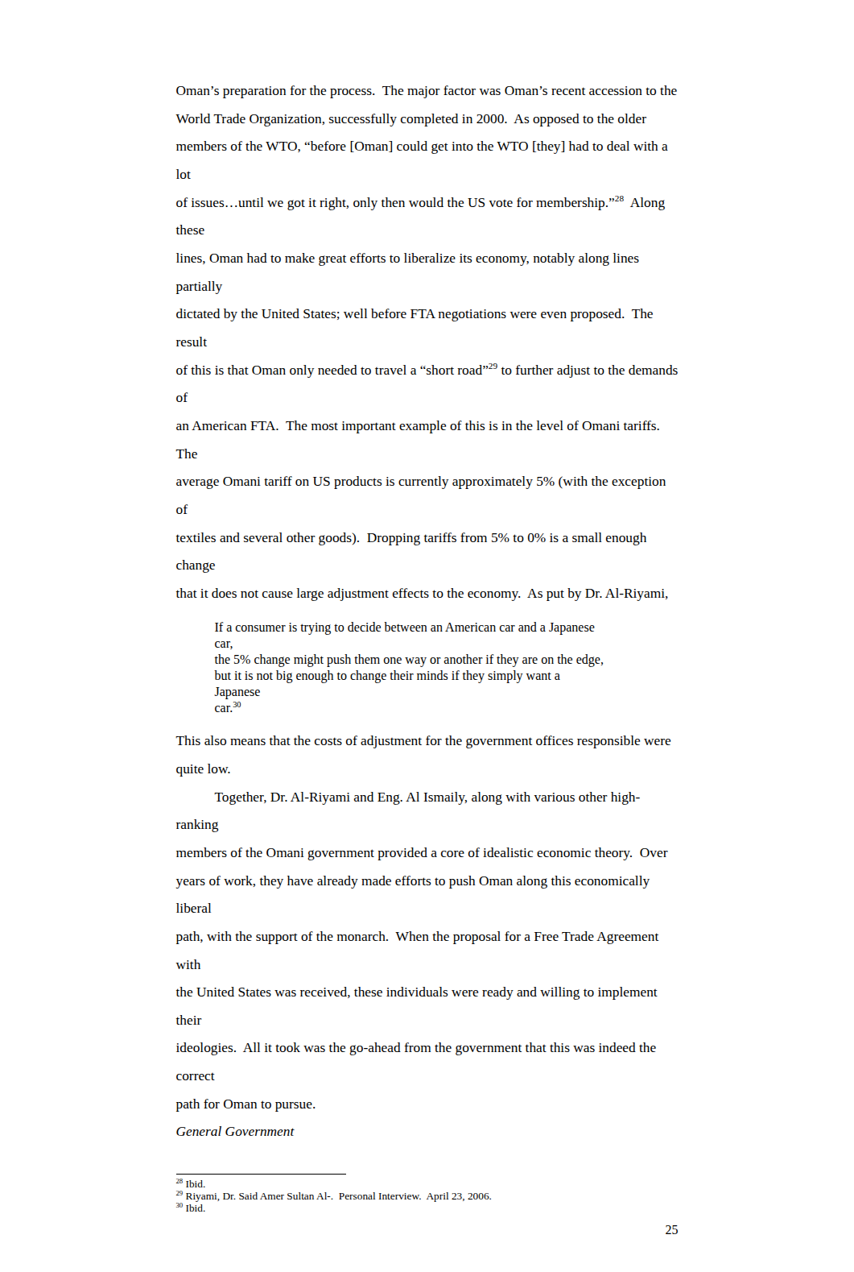Oman’s preparation for the process. The major factor was Oman’s recent accession to the
World Trade Organization, successfully completed in 2000. As opposed to the older
members of the WTO, “before [Oman] could get into the WTO [they] had to deal with a lot
of issues…until we got it right, only then would the US vote for membership.”28 Along these
lines, Oman had to make great efforts to liberalize its economy, notably along lines partially
dictated by the United States; well before FTA negotiations were even proposed. The result
of this is that Oman only needed to travel a “short road”29 to further adjust to the demands of
an American FTA. The most important example of this is in the level of Omani tariffs. The
average Omani tariff on US products is currently approximately 5% (with the exception of
textiles and several other goods). Dropping tariffs from 5% to 0% is a small enough change
that it does not cause large adjustment effects to the economy. As put by Dr. Al-Riyami,
If a consumer is trying to decide between an American car and a Japanese car,
the 5% change might push them one way or another if they are on the edge,
but it is not big enough to change their minds if they simply want a Japanese
car.30
This also means that the costs of adjustment for the government offices responsible were
quite low.
Together, Dr. Al-Riyami and Eng. Al Ismaily, along with various other high-ranking
members of the Omani government provided a core of idealistic economic theory. Over
years of work, they have already made efforts to push Oman along this economically liberal
path, with the support of the monarch. When the proposal for a Free Trade Agreement with
the United States was received, these individuals were ready and willing to implement their
ideologies. All it took was the go-ahead from the government that this was indeed the correct
path for Oman to pursue.
General Government
28 Ibid.
29 Riyami, Dr. Said Amer Sultan Al-. Personal Interview. April 23, 2006.
30 Ibid.
25